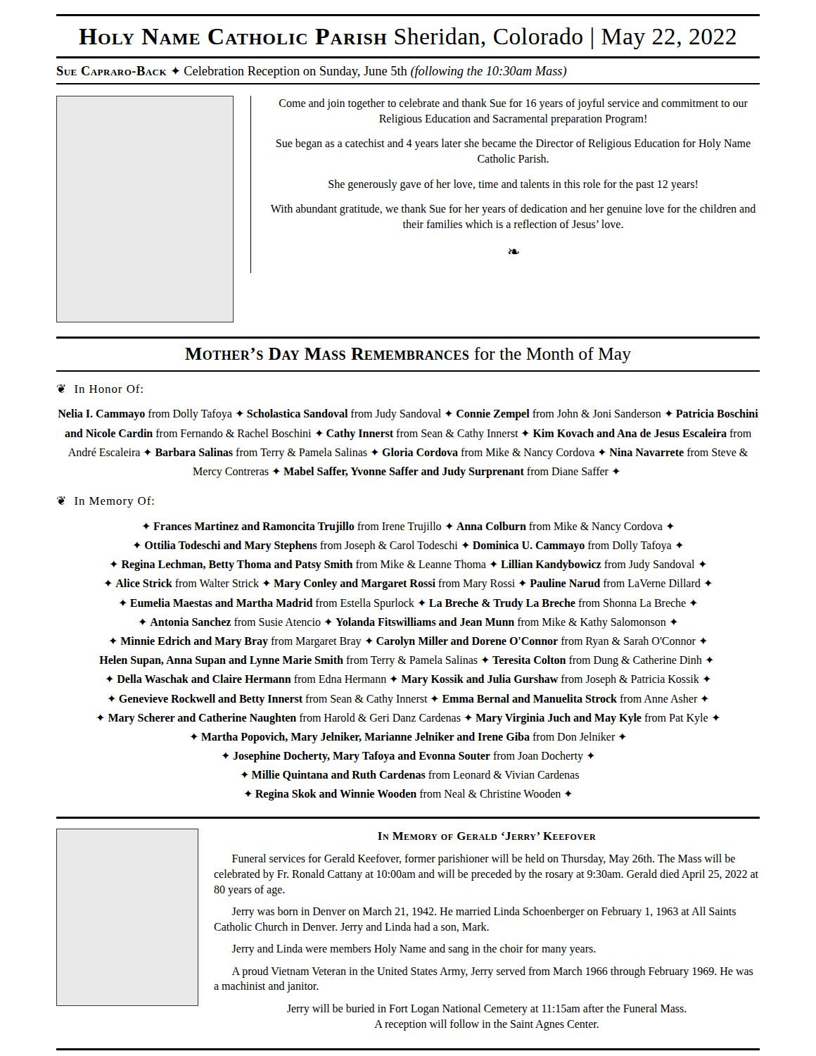Holy Name Catholic Parish Sheridan, Colorado | May 22, 2022
Sue Capraro-Back ✦ Celebration Reception on Sunday, June 5th (following the 10:30am Mass)
Come and join together to celebrate and thank Sue for 16 years of joyful service and commitment to our Religious Education and Sacramental preparation Program!
Sue began as a catechist and 4 years later she became the Director of Religious Education for Holy Name Catholic Parish.
She generously gave of her love, time and talents in this role for the past 12 years!
With abundant gratitude, we thank Sue for her years of dedication and her genuine love for the children and their families which is a reflection of Jesus’ love.
❧
Mother’s Day Mass Remembrances for the Month of May
In Honor Of:
Nelia I. Cammayo from Dolly Tafoya Scholastica Sandoval from Judy Sandoval Connie Zempel from John & Joni Sanderson Patricia Boschini and Nicole Cardin from Fernando & Rachel Boschini Cathy Innerst from Sean & Cathy Innerst Kim Kovach and Ana de Jesus Escaleira from André Escaleira Barbara Salinas from Terry & Pamela Salinas Gloria Cordova from Mike & Nancy Cordova Nina Navarrete from Steve & Mercy Contreras Mabel Saffer, Yvonne Saffer and Judy Surprenant from Diane Saffer
In Memory Of:
Frances Martinez and Ramoncita Trujillo from Irene Trujillo Anna Colburn from Mike & Nancy Cordova
Ottilia Todeschi and Mary Stephens from Joseph & Carol Todeschi Dominica U. Cammayo from Dolly Tafoya
Regina Lechman, Betty Thoma and Patsy Smith from Mike & Leanne Thoma Lillian Kandybowicz from Judy Sandoval
Alice Strick from Walter Strick Mary Conley and Margaret Rossi from Mary Rossi Pauline Narud from LaVerne Dillard
Eumelia Maestas and Martha Madrid from Estella Spurlock La Breche & Trudy La Breche from Shonna La Breche
Antonia Sanchez from Susie Atencio Yolanda Fitswilliams and Jean Munn from Mike & Kathy Salomonson
Minnie Edrich and Mary Bray from Margaret Bray Carolyn Miller and Dorene O'Connor from Ryan & Sarah O'Connor
Helen Supan, Anna Supan and Lynne Marie Smith from Terry & Pamela Salinas Teresita Colton from Dung & Catherine Dinh
Della Waschak and Claire Hermann from Edna Hermann Mary Kossik and Julia Gurshaw from Joseph & Patricia Kossik
Genevieve Rockwell and Betty Innerst from Sean & Cathy Innerst Emma Bernal and Manuelita Strock from Anne Asher
Mary Scherer and Catherine Naughten from Harold & Geri Danz Cardenas Mary Virginia Juch and May Kyle from Pat Kyle
Martha Popovich, Mary Jelniker, Marianne Jelniker and Irene Giba from Don Jelniker
Josephine Docherty, Mary Tafoya and Evonna Souter from Joan Docherty
Millie Quintana and Ruth Cardenas from Leonard & Vivian Cardenas
Regina Skok and Winnie Wooden from Neal & Christine Wooden
In Memory of Gerald ‘Jerry’ Keefover
Funeral services for Gerald Keefover, former parishioner will be held on Thursday, May 26th. The Mass will be celebrated by Fr. Ronald Cattany at 10:00am and will be preceded by the rosary at 9:30am. Gerald died April 25, 2022 at 80 years of age.
Jerry was born in Denver on March 21, 1942. He married Linda Schoenberger on February 1, 1963 at All Saints Catholic Church in Denver. Jerry and Linda had a son, Mark.
Jerry and Linda were members Holy Name and sang in the choir for many years.
A proud Vietnam Veteran in the United States Army, Jerry served from March 1966 through February 1969. He was a machinist and janitor.
Jerry will be buried in Fort Logan National Cemetery at 11:15am after the Funeral Mass.
A reception will follow in the Saint Agnes Center.